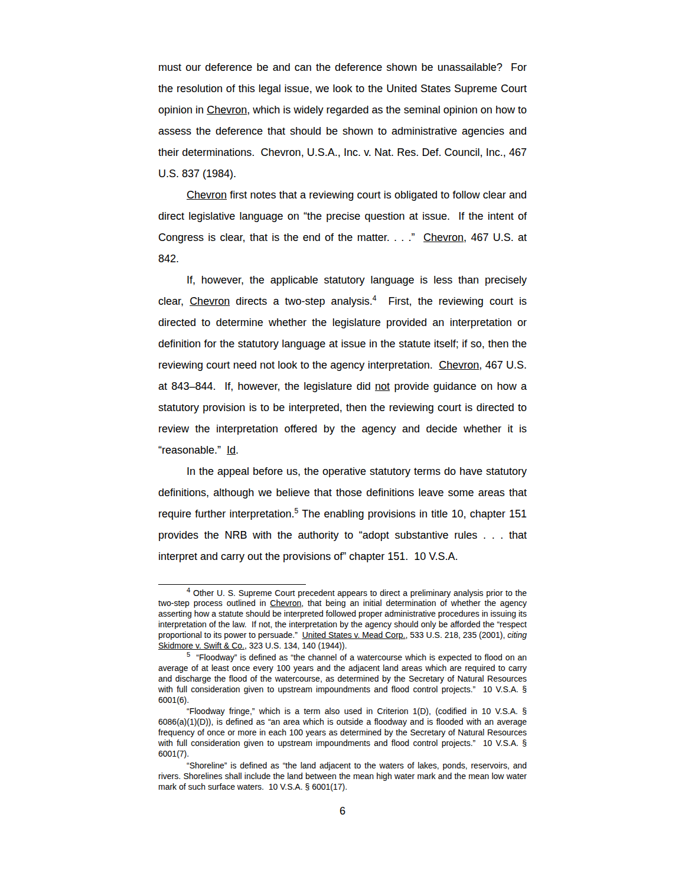must our deference be and can the deference shown be unassailable? For the resolution of this legal issue, we look to the United States Supreme Court opinion in Chevron, which is widely regarded as the seminal opinion on how to assess the deference that should be shown to administrative agencies and their determinations. Chevron, U.S.A., Inc. v. Nat. Res. Def. Council, Inc., 467 U.S. 837 (1984).
Chevron first notes that a reviewing court is obligated to follow clear and direct legislative language on “the precise question at issue. If the intent of Congress is clear, that is the end of the matter. . . .” Chevron, 467 U.S. at 842.
If, however, the applicable statutory language is less than precisely clear, Chevron directs a two-step analysis.4 First, the reviewing court is directed to determine whether the legislature provided an interpretation or definition for the statutory language at issue in the statute itself; if so, then the reviewing court need not look to the agency interpretation. Chevron, 467 U.S. at 843–844. If, however, the legislature did not provide guidance on how a statutory provision is to be interpreted, then the reviewing court is directed to review the interpretation offered by the agency and decide whether it is “reasonable.” Id.
In the appeal before us, the operative statutory terms do have statutory definitions, although we believe that those definitions leave some areas that require further interpretation.5 The enabling provisions in title 10, chapter 151 provides the NRB with the authority to “adopt substantive rules . . . that interpret and carry out the provisions of” chapter 151. 10 V.S.A.
4 Other U. S. Supreme Court precedent appears to direct a preliminary analysis prior to the two-step process outlined in Chevron, that being an initial determination of whether the agency asserting how a statute should be interpreted followed proper administrative procedures in issuing its interpretation of the law. If not, the interpretation by the agency should only be afforded the “respect proportional to its power to persuade.” United States v. Mead Corp., 533 U.S. 218, 235 (2001), citing Skidmore v. Swift & Co., 323 U.S. 134, 140 (1944)).
5 “Floodway” is defined as “the channel of a watercourse which is expected to flood on an average of at least once every 100 years and the adjacent land areas which are required to carry and discharge the flood of the watercourse, as determined by the Secretary of Natural Resources with full consideration given to upstream impoundments and flood control projects.” 10 V.S.A. § 6001(6).
“Floodway fringe,” which is a term also used in Criterion 1(D), (codified in 10 V.S.A. § 6086(a)(1)(D)), is defined as “an area which is outside a floodway and is flooded with an average frequency of once or more in each 100 years as determined by the Secretary of Natural Resources with full consideration given to upstream impoundments and flood control projects.” 10 V.S.A. § 6001(7).
“Shoreline” is defined as “the land adjacent to the waters of lakes, ponds, reservoirs, and rivers. Shorelines shall include the land between the mean high water mark and the mean low water mark of such surface waters. 10 V.S.A. § 6001(17).
6